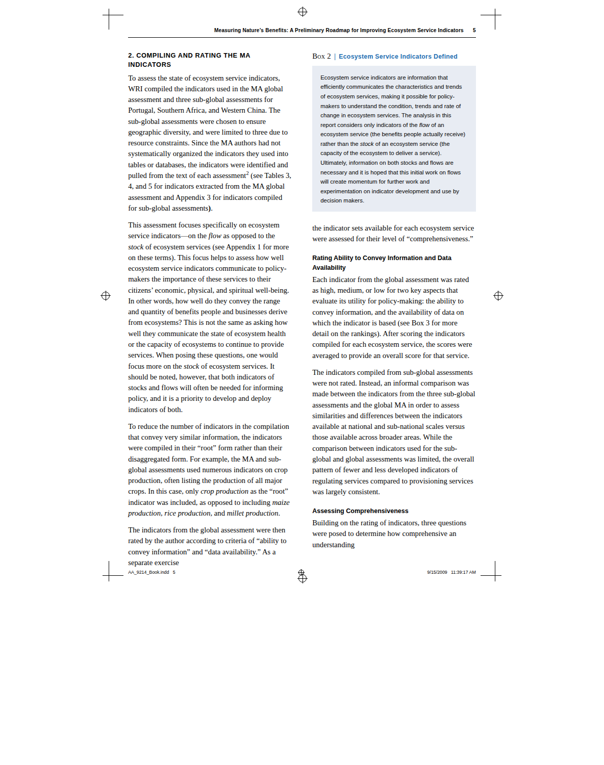Measuring Nature’s Benefits: A Preliminary Roadmap for Improving Ecosystem Service Indicators5
2. Compiling and Rating the MA Indicators
To assess the state of ecosystem service indicators, WRI compiled the indicators used in the MA global assessment and three sub-global assessments for Portugal, Southern Africa, and Western China. The sub-global assessments were chosen to ensure geographic diversity, and were limited to three due to resource constraints. Since the MA authors had not systematically organized the indicators they used into tables or databases, the indicators were identified and pulled from the text of each assessment2 (see Tables 3, 4, and 5 for indicators extracted from the MA global assessment and Appendix 3 for indicators compiled for sub-global assessments).
This assessment focuses specifically on ecosystem service indicators—on the flow as opposed to the stock of ecosystem services (see Appendix 1 for more on these terms). This focus helps to assess how well ecosystem service indicators communicate to policy-makers the importance of these services to their citizens’ economic, physical, and spiritual well-being. In other words, how well do they convey the range and quantity of benefits people and businesses derive from ecosystems? This is not the same as asking how well they communicate the state of ecosystem health or the capacity of ecosystems to continue to provide services. When posing these questions, one would focus more on the stock of ecosystem services. It should be noted, however, that both indicators of stocks and flows will often be needed for informing policy, and it is a priority to develop and deploy indicators of both.
To reduce the number of indicators in the compilation that convey very similar information, the indicators were compiled in their “root” form rather than their disaggregated form. For example, the MA and sub-global assessments used numerous indicators on crop production, often listing the production of all major crops. In this case, only crop production as the “root” indicator was included, as opposed to including maize production, rice production, and millet production.
The indicators from the global assessment were then rated by the author according to criteria of “ability to convey information” and “data availability.” As a separate exercise
Box 2|Ecosystem Service Indicators Defined
Ecosystem service indicators are information that efficiently communicates the characteristics and trends of ecosystem services, making it possible for policy-makers to understand the condition, trends and rate of change in ecosystem services. The analysis in this report considers only indicators of the flow of an ecosystem service (the benefits people actually receive) rather than the stock of an ecosystem service (the capacity of the ecosystem to deliver a service). Ultimately, information on both stocks and flows are necessary and it is hoped that this initial work on flows will create momentum for further work and experimentation on indicator development and use by decision makers.
the indicator sets available for each ecosystem service were assessed for their level of “comprehensiveness.”
Rating Ability to Convey Information and Data Availability
Each indicator from the global assessment was rated as high, medium, or low for two key aspects that evaluate its utility for policy-making: the ability to convey information, and the availability of data on which the indicator is based (see Box 3 for more detail on the rankings). After scoring the indicators compiled for each ecosystem service, the scores were averaged to provide an overall score for that service.
The indicators compiled from sub-global assessments were not rated. Instead, an informal comparison was made between the indicators from the three sub-global assessments and the global MA in order to assess similarities and differences between the indicators available at national and sub-national scales versus those available across broader areas. While the comparison between indicators used for the sub-global and global assessments was limited, the overall pattern of fewer and less developed indicators of regulating services compared to provisioning services was largely consistent.
Assessing Comprehensiveness
Building on the rating of indicators, three questions were posed to determine how comprehensive an understanding
AA_9214_Book.indd 5
9/15/2009 11:39:17 AM